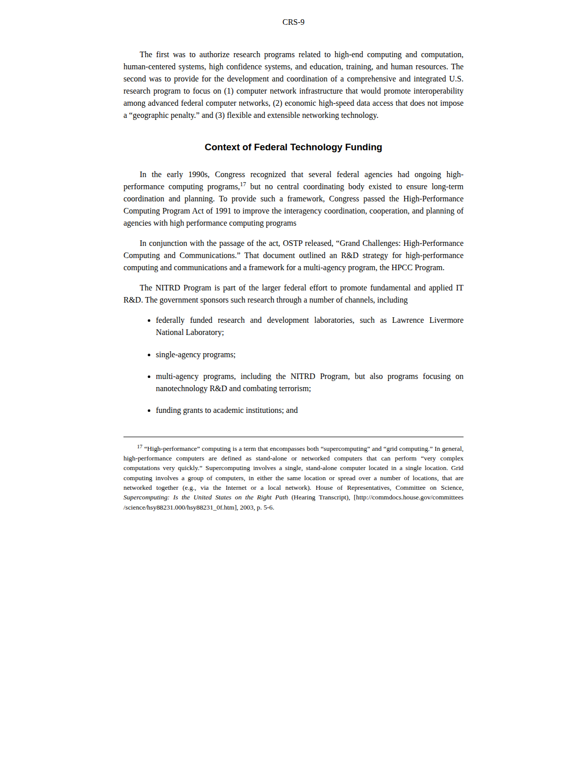CRS-9
The first was to authorize research programs related to high-end computing and computation, human-centered systems, high confidence systems, and education, training, and human resources. The second was to provide for the development and coordination of a comprehensive and integrated U.S. research program to focus on (1) computer network infrastructure that would promote interoperability among advanced federal computer networks, (2) economic high-speed data access that does not impose a “geographic penalty.” and (3) flexible and extensible networking technology.
Context of Federal Technology Funding
In the early 1990s, Congress recognized that several federal agencies had ongoing high-performance computing programs,17 but no central coordinating body existed to ensure long-term coordination and planning. To provide such a framework, Congress passed the High-Performance Computing Program Act of 1991 to improve the interagency coordination, cooperation, and planning of agencies with high performance computing programs
In conjunction with the passage of the act, OSTP released, “Grand Challenges: High-Performance Computing and Communications.” That document outlined an R&D strategy for high-performance computing and communications and a framework for a multi-agency program, the HPCC Program.
The NITRD Program is part of the larger federal effort to promote fundamental and applied IT R&D. The government sponsors such research through a number of channels, including
federally funded research and development laboratories, such as Lawrence Livermore National Laboratory;
single-agency programs;
multi-agency programs, including the NITRD Program, but also programs focusing on nanotechnology R&D and combating terrorism;
funding grants to academic institutions; and
17 “High-performance” computing is a term that encompasses both “supercomputing” and “grid computing.” In general, high-performance computers are defined as stand-alone or networked computers that can perform “very complex computations very quickly.” Supercomputing involves a single, stand-alone computer located in a single location. Grid computing involves a group of computers, in either the same location or spread over a number of locations, that are networked together (e.g., via the Internet or a local network). House of Representatives, Committee on Science, Supercomputing: Is the United States on the Right Path (Hearing Transcript), [http://commdocs.house.gov/committees /science/hsy88231.000/hsy88231_0f.htm], 2003, p. 5-6.